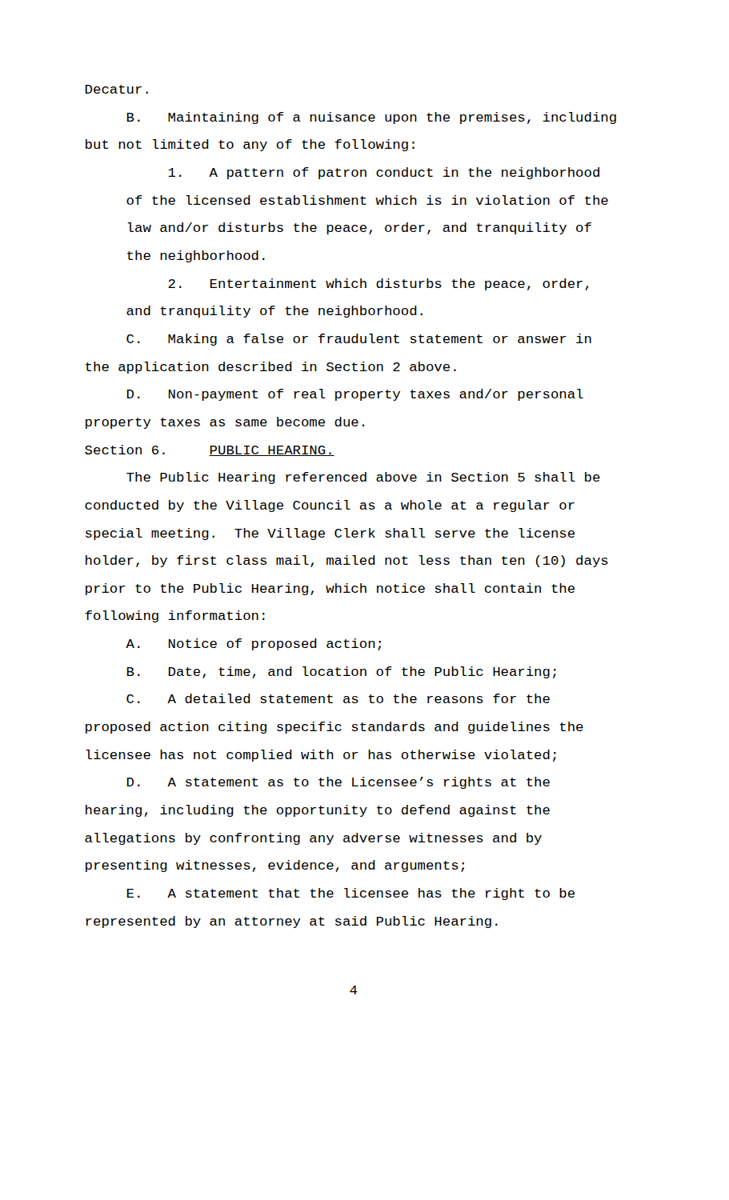Decatur.
B. Maintaining of a nuisance upon the premises, including but not limited to any of the following:
1. A pattern of patron conduct in the neighborhood of the licensed establishment which is in violation of the law and/or disturbs the peace, order, and tranquility of the neighborhood.
2. Entertainment which disturbs the peace, order, and tranquility of the neighborhood.
C. Making a false or fraudulent statement or answer in the application described in Section 2 above.
D. Non-payment of real property taxes and/or personal property taxes as same become due.
Section 6. PUBLIC HEARING.
The Public Hearing referenced above in Section 5 shall be conducted by the Village Council as a whole at a regular or special meeting. The Village Clerk shall serve the license holder, by first class mail, mailed not less than ten (10) days prior to the Public Hearing, which notice shall contain the following information:
A. Notice of proposed action;
B. Date, time, and location of the Public Hearing;
C. A detailed statement as to the reasons for the proposed action citing specific standards and guidelines the licensee has not complied with or has otherwise violated;
D. A statement as to the Licensee’s rights at the hearing, including the opportunity to defend against the allegations by confronting any adverse witnesses and by presenting witnesses, evidence, and arguments;
E. A statement that the licensee has the right to be represented by an attorney at said Public Hearing.
4